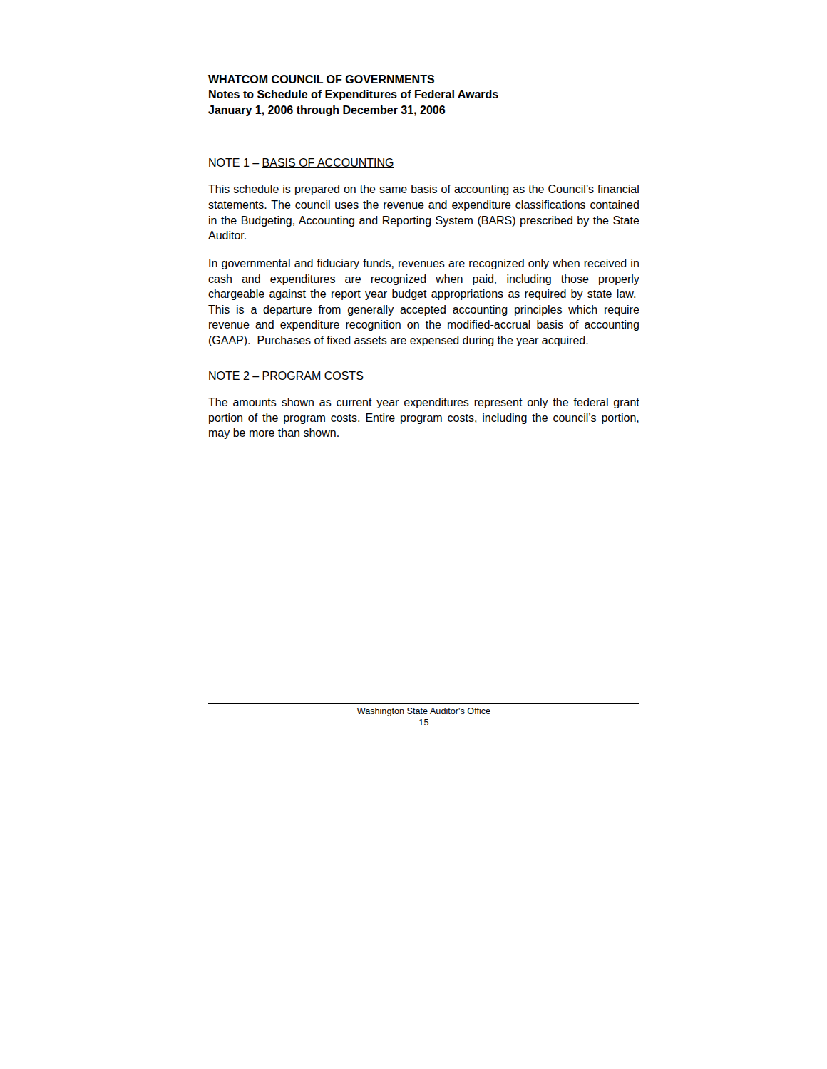WHATCOM COUNCIL OF GOVERNMENTS
Notes to Schedule of Expenditures of Federal Awards
January 1, 2006 through December 31, 2006
NOTE 1 – BASIS OF ACCOUNTING
This schedule is prepared on the same basis of accounting as the Council’s financial statements. The council uses the revenue and expenditure classifications contained in the Budgeting, Accounting and Reporting System (BARS) prescribed by the State Auditor.
In governmental and fiduciary funds, revenues are recognized only when received in cash and expenditures are recognized when paid, including those properly chargeable against the report year budget appropriations as required by state law. This is a departure from generally accepted accounting principles which require revenue and expenditure recognition on the modified-accrual basis of accounting (GAAP). Purchases of fixed assets are expensed during the year acquired.
NOTE 2 – PROGRAM COSTS
The amounts shown as current year expenditures represent only the federal grant portion of the program costs. Entire program costs, including the council’s portion, may be more than shown.
Washington State Auditor's Office
15